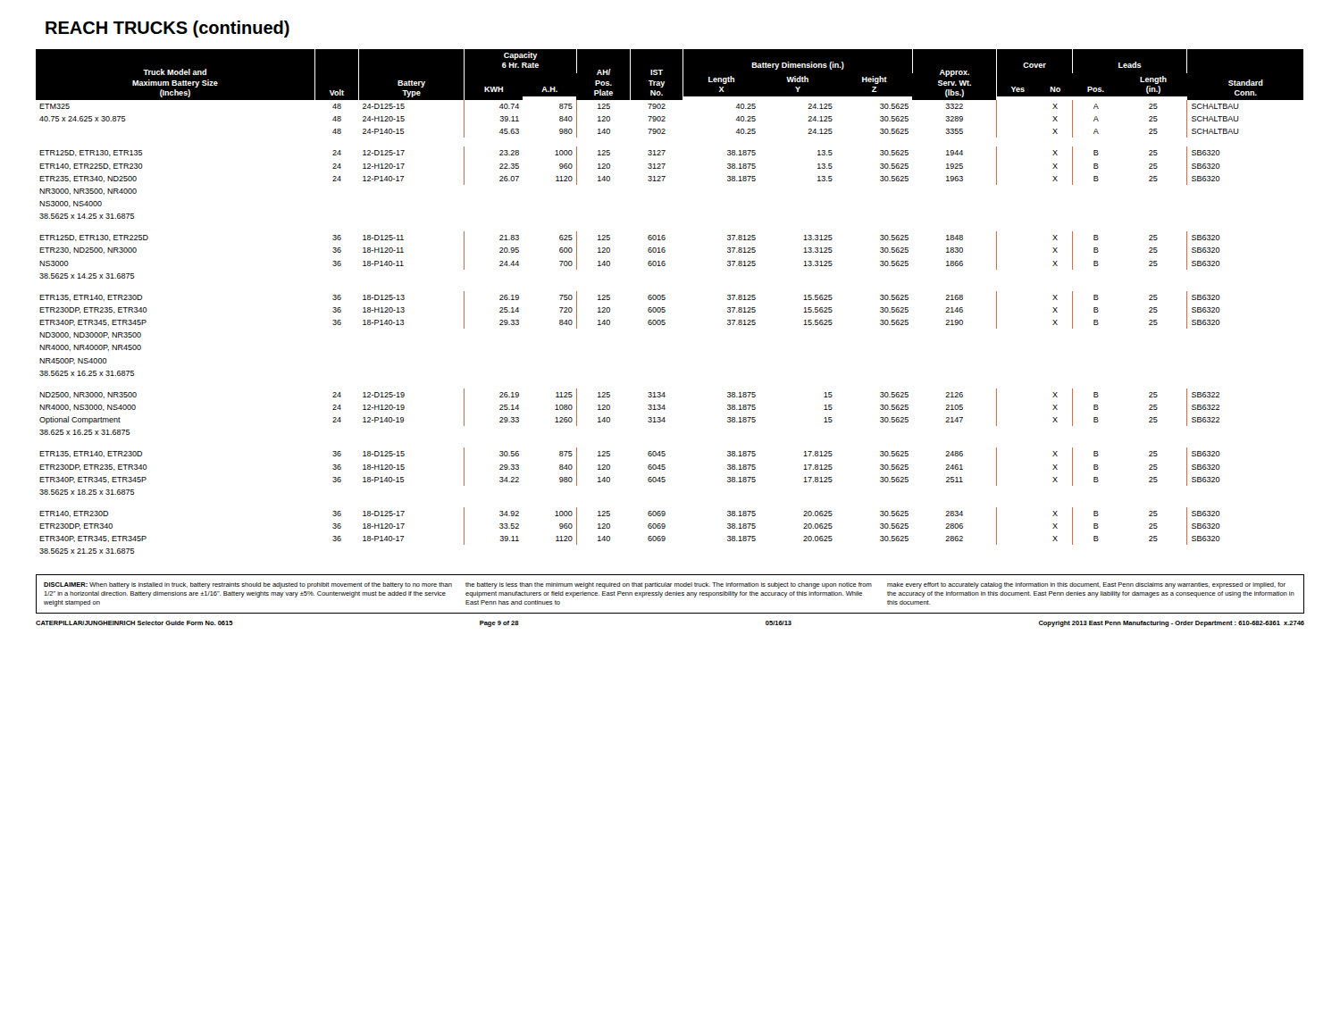REACH TRUCKS (continued)
| Truck Model and Maximum Battery Size (Inches) | Volt | Battery Type | Capacity 6 Hr. Rate | AH/ Pos. Plate | IST Tray No. | Battery Dimensions (in.) | Approx. Serv. Wt. (lbs.) | Cover | Leads | Standard Conn. |
| --- | --- | --- | --- | --- | --- | --- | --- | --- | --- | --- |
| KWH | A.H. | Length X | Width Y | Height Z | Yes | No | Pos. | Length (in.) |
| ETM325 | 48 | 24-D125-15 | 40.74 | 875 | 125 | 7902 | 40.25 | 24.125 | 30.5625 | 3322 | | X | A | 25 | SCHALTBAU |
| 40.75 x 24.625 x 30.875 | 48 | 24-H120-15 | 39.11 | 840 | 120 | 7902 | 40.25 | 24.125 | 30.5625 | 3289 | | X | A | 25 | SCHALTBAU |
| | 48 | 24-P140-15 | 45.63 | 980 | 140 | 7902 | 40.25 | 24.125 | 30.5625 | 3355 | | X | A | 25 | SCHALTBAU |
| ETR125D, ETR130, ETR135 | 24 | 12-D125-17 | 23.28 | 1000 | 125 | 3127 | 38.1875 | 13.5 | 30.5625 | 1944 | | X | B | 25 | SB6320 |
| ETR140, ETR225D, ETR230 | 24 | 12-H120-17 | 22.35 | 960 | 120 | 3127 | 38.1875 | 13.5 | 30.5625 | 1925 | | X | B | 25 | SB6320 |
| ETR235, ETR340, ND2500 | 24 | 12-P140-17 | 26.07 | 1120 | 140 | 3127 | 38.1875 | 13.5 | 30.5625 | 1963 | | X | B | 25 | SB6320 |
| NR3000, NR3500, NR4000 | |
| NS3000, NS4000 | |
| 38.5625 x 14.25 x 31.6875 | |
| ETR125D, ETR130, ETR225D | 36 | 18-D125-11 | 21.83 | 625 | 125 | 6016 | 37.8125 | 13.3125 | 30.5625 | 1848 | | X | B | 25 | SB6320 |
| ETR230, ND2500, NR3000 | 36 | 18-H120-11 | 20.95 | 600 | 120 | 6016 | 37.8125 | 13.3125 | 30.5625 | 1830 | | X | B | 25 | SB6320 |
| NS3000 | 36 | 18-P140-11 | 24.44 | 700 | 140 | 6016 | 37.8125 | 13.3125 | 30.5625 | 1866 | | X | B | 25 | SB6320 |
| 38.5625 x 14.25 x 31.6875 | |
| ETR135, ETR140, ETR230D | 36 | 18-D125-13 | 26.19 | 750 | 125 | 6005 | 37.8125 | 15.5625 | 30.5625 | 2168 | | X | B | 25 | SB6320 |
| ETR230DP, ETR235, ETR340 | 36 | 18-H120-13 | 25.14 | 720 | 120 | 6005 | 37.8125 | 15.5625 | 30.5625 | 2146 | | X | B | 25 | SB6320 |
| ETR340P, ETR345, ETR345P | 36 | 18-P140-13 | 29.33 | 840 | 140 | 6005 | 37.8125 | 15.5625 | 30.5625 | 2190 | | X | B | 25 | SB6320 |
| ND3000, ND3000P, NR3500 | |
| NR4000, NR4000P, NR4500 | |
| NR4500P, NS4000 | |
| 38.5625 x 16.25 x 31.6875 | |
| ND2500, NR3000, NR3500 | 24 | 12-D125-19 | 26.19 | 1125 | 125 | 3134 | 38.1875 | 15 | 30.5625 | 2126 | | X | B | 25 | SB6322 |
| NR4000, NS3000, NS4000 | 24 | 12-H120-19 | 25.14 | 1080 | 120 | 3134 | 38.1875 | 15 | 30.5625 | 2105 | | X | B | 25 | SB6322 |
| Optional Compartment | 24 | 12-P140-19 | 29.33 | 1260 | 140 | 3134 | 38.1875 | 15 | 30.5625 | 2147 | | X | B | 25 | SB6322 |
| 38.625 x 16.25 x 31.6875 | |
| ETR135, ETR140, ETR230D | 36 | 18-D125-15 | 30.56 | 875 | 125 | 6045 | 38.1875 | 17.8125 | 30.5625 | 2486 | | X | B | 25 | SB6320 |
| ETR230DP, ETR235, ETR340 | 36 | 18-H120-15 | 29.33 | 840 | 120 | 6045 | 38.1875 | 17.8125 | 30.5625 | 2461 | | X | B | 25 | SB6320 |
| ETR340P, ETR345, ETR345P | 36 | 18-P140-15 | 34.22 | 980 | 140 | 6045 | 38.1875 | 17.8125 | 30.5625 | 2511 | | X | B | 25 | SB6320 |
| 38.5625 x 18.25 x 31.6875 | |
| ETR140, ETR230D | 36 | 18-D125-17 | 34.92 | 1000 | 125 | 6069 | 38.1875 | 20.0625 | 30.5625 | 2834 | | X | B | 25 | SB6320 |
| ETR230DP, ETR340 | 36 | 18-H120-17 | 33.52 | 960 | 120 | 6069 | 38.1875 | 20.0625 | 30.5625 | 2806 | | X | B | 25 | SB6320 |
| ETR340P, ETR345, ETR345P | 36 | 18-P140-17 | 39.11 | 1120 | 140 | 6069 | 38.1875 | 20.0625 | 30.5625 | 2862 | | X | B | 25 | SB6320 |
| 38.5625 x 21.25 x 31.6875 | |
DISCLAIMER: When battery is installed in truck, battery restraints should be adjusted to prohibit movement of the battery to no more than 1/2" in a horizontal direction. Battery dimensions are ±1/16". Battery weights may vary ±5%. Counterweight must be added if the service weight stamped on
the battery is less than the minimum weight required on that particular model truck. The information is subject to change upon notice from equipment manufacturers or field experience. East Penn expressly denies any responsibility for the accuracy of this information. While East Penn has and continues to
make every effort to accurately catalog the information in this document, East Penn disclaims any warranties, expressed or implied, for the accuracy of the information in this document. East Penn denies any liability for damages as a consequence of using the information in this document.
CATERPILLAR/JUNGHEINRICH Selector Guide Form No. 0615 Page 9 of 28 05/16/13 Copyright 2013 East Penn Manufacturing - Order Department : 610-682-6361 x.2746